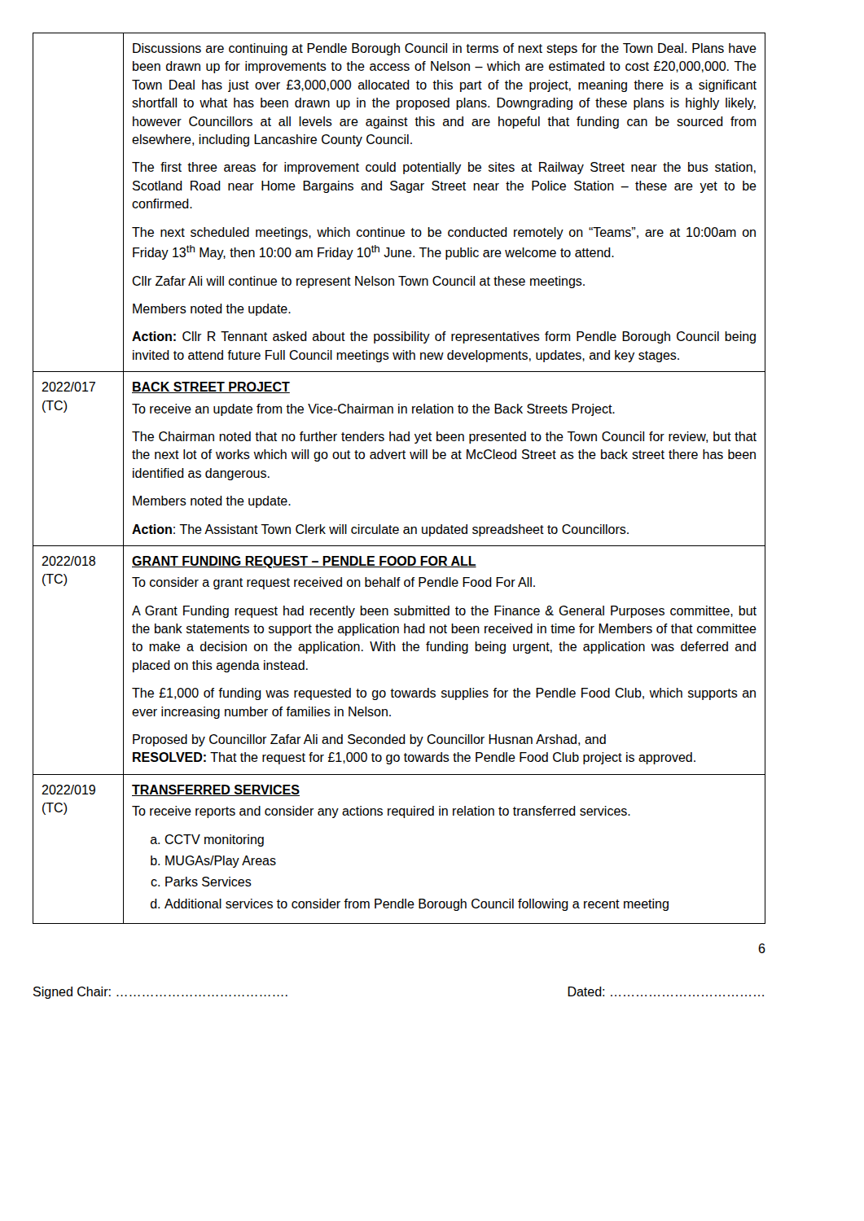| | Discussions are continuing at Pendle Borough Council in terms of next steps for the Town Deal. Plans have been drawn up for improvements to the access of Nelson – which are estimated to cost £20,000,000. The Town Deal has just over £3,000,000 allocated to this part of the project, meaning there is a significant shortfall to what has been drawn up in the proposed plans. Downgrading of these plans is highly likely, however Councillors at all levels are against this and are hopeful that funding can be sourced from elsewhere, including Lancashire County Council. The first three areas for improvement could potentially be sites at Railway Street near the bus station, Scotland Road near Home Bargains and Sagar Street near the Police Station – these are yet to be confirmed. The next scheduled meetings, which continue to be conducted remotely on “Teams”, are at 10:00am on Friday 13 th May, then 10:00 am Friday 10 th June. The public are welcome to attend. Cllr Zafar Ali will continue to represent Nelson Town Council at these meetings. Members noted the update. Action: Cllr R Tennant asked about the possibility of representatives form Pendle Borough Council being invited to attend future Full Council meetings with new developments, updates, and key stages. |
| 2022/017 (TC) | BACK STREET PROJECT To receive an update from the Vice-Chairman in relation to the Back Streets Project. The Chairman noted that no further tenders had yet been presented to the Town Council for review, but that the next lot of works which will go out to advert will be at McCleod Street as the back street there has been identified as dangerous. Members noted the update. Action : The Assistant Town Clerk will circulate an updated spreadsheet to Councillors. |
| 2022/018 (TC) | GRANT FUNDING REQUEST – PENDLE FOOD FOR ALL To consider a grant request received on behalf of Pendle Food For All. A Grant Funding request had recently been submitted to the Finance & General Purposes committee, but the bank statements to support the application had not been received in time for Members of that committee to make a decision on the application. With the funding being urgent, the application was deferred and placed on this agenda instead. The £1,000 of funding was requested to go towards supplies for the Pendle Food Club, which supports an ever increasing number of families in Nelson. Proposed by Councillor Zafar Ali and Seconded by Councillor Husnan Arshad, and RESOLVED: That the request for £1,000 to go towards the Pendle Food Club project is approved. |
| 2022/019 (TC) | TRANSFERRED SERVICES To receive reports and consider any actions required in relation to transferred services. CCTV monitoring MUGAs/Play Areas Parks Services Additional services to consider from Pendle Borough Council following a recent meeting |
6
Signed Chair: …………………………………. Dated: ………………………………